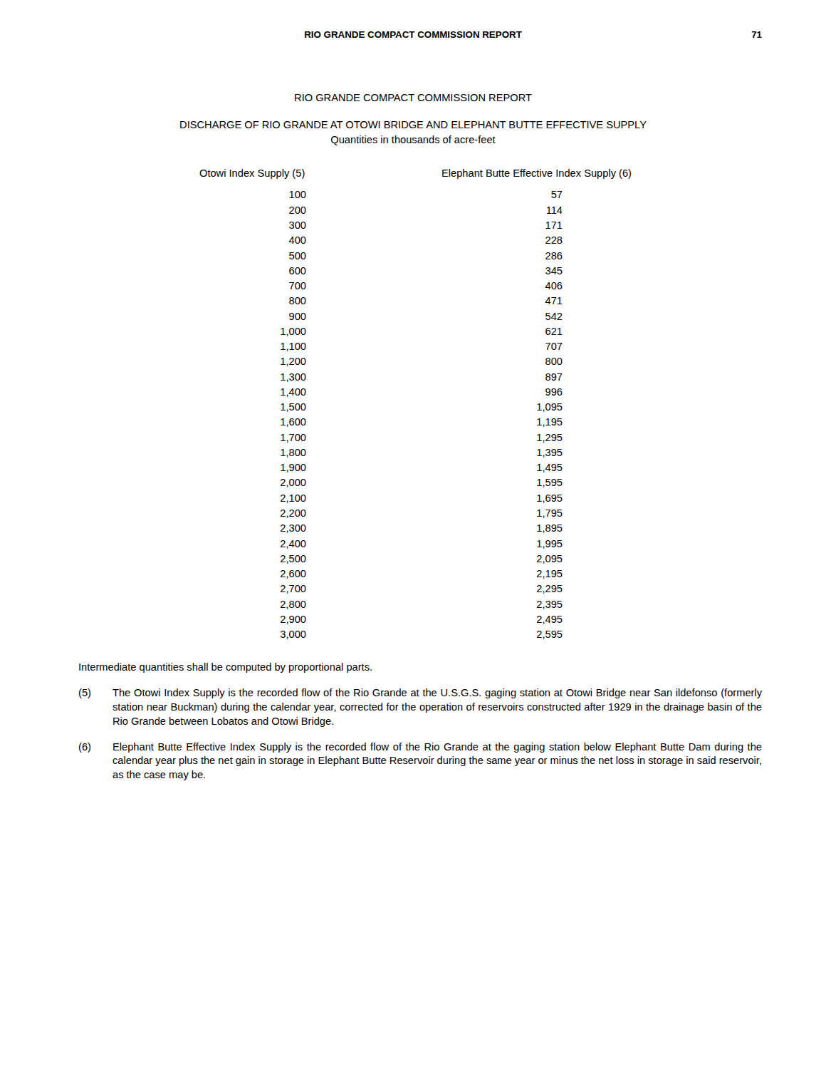RIO GRANDE COMPACT COMMISSION REPORT 71
RIO GRANDE COMPACT COMMISSION REPORT
DISCHARGE OF RIO GRANDE AT OTOWI BRIDGE AND ELEPHANT BUTTE EFFECTIVE SUPPLY
Quantities in thousands of acre-feet
| Otowi Index Supply (5) | Elephant Butte Effective Index Supply (6) |
| --- | --- |
| 100 | 57 |
| 200 | 114 |
| 300 | 171 |
| 400 | 228 |
| 500 | 286 |
| 600 | 345 |
| 700 | 406 |
| 800 | 471 |
| 900 | 542 |
| 1,000 | 621 |
| 1,100 | 707 |
| 1,200 | 800 |
| 1,300 | 897 |
| 1,400 | 996 |
| 1,500 | 1,095 |
| 1,600 | 1,195 |
| 1,700 | 1,295 |
| 1,800 | 1,395 |
| 1,900 | 1,495 |
| 2,000 | 1,595 |
| 2,100 | 1,695 |
| 2,200 | 1,795 |
| 2,300 | 1,895 |
| 2,400 | 1,995 |
| 2,500 | 2,095 |
| 2,600 | 2,195 |
| 2,700 | 2,295 |
| 2,800 | 2,395 |
| 2,900 | 2,495 |
| 3,000 | 2,595 |
Intermediate quantities shall be computed by proportional parts.
(5) The Otowi Index Supply is the recorded flow of the Rio Grande at the U.S.G.S. gaging station at Otowi Bridge near San ildefonso (formerly station near Buckman) during the calendar year, corrected for the operation of reservoirs constructed after 1929 in the drainage basin of the Rio Grande between Lobatos and Otowi Bridge.
(6) Elephant Butte Effective Index Supply is the recorded flow of the Rio Grande at the gaging station below Elephant Butte Dam during the calendar year plus the net gain in storage in Elephant Butte Reservoir during the same year or minus the net loss in storage in said reservoir, as the case may be.